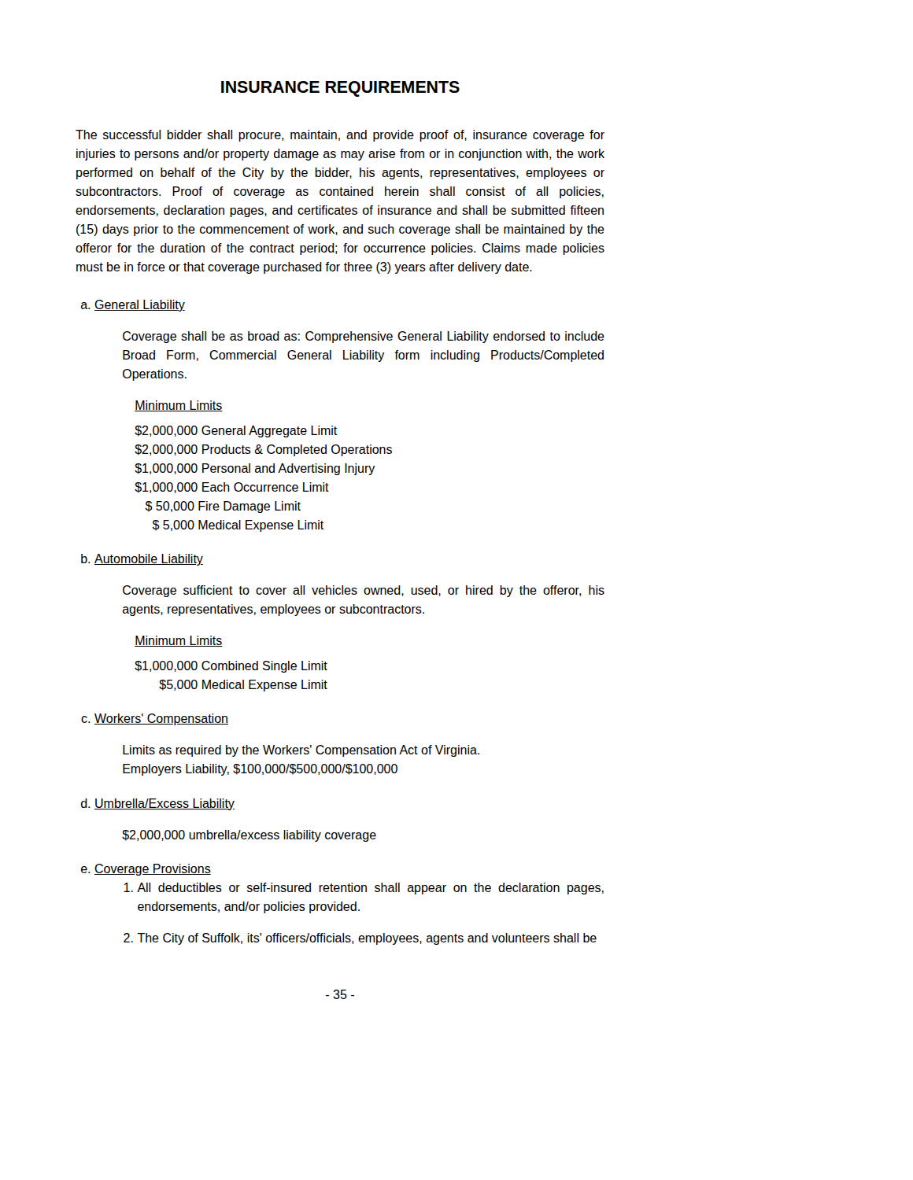INSURANCE REQUIREMENTS
The successful bidder shall procure, maintain, and provide proof of, insurance coverage for injuries to persons and/or property damage as may arise from or in conjunction with, the work performed on behalf of the City by the bidder, his agents, representatives, employees or subcontractors. Proof of coverage as contained herein shall consist of all policies, endorsements, declaration pages, and certificates of insurance and shall be submitted fifteen (15) days prior to the commencement of work, and such coverage shall be maintained by the offeror for the duration of the contract period; for occurrence policies. Claims made policies must be in force or that coverage purchased for three (3) years after delivery date.
General Liability
Coverage shall be as broad as: Comprehensive General Liability endorsed to include Broad Form, Commercial General Liability form including Products/Completed Operations.
Minimum Limits
$2,000,000 General Aggregate Limit
$2,000,000 Products & Completed Operations
$1,000,000 Personal and Advertising Injury
$1,000,000 Each Occurrence Limit
$ 50,000 Fire Damage Limit
$ 5,000 Medical Expense Limit
Automobile Liability
Coverage sufficient to cover all vehicles owned, used, or hired by the offeror, his agents, representatives, employees or subcontractors.
Minimum Limits
$1,000,000 Combined Single Limit
$5,000 Medical Expense Limit
Workers' Compensation
Limits as required by the Workers' Compensation Act of Virginia.
Employers Liability, $100,000/$500,000/$100,000
Umbrella/Excess Liability
$2,000,000 umbrella/excess liability coverage
Coverage Provisions
All deductibles or self-insured retention shall appear on the declaration pages, endorsements, and/or policies provided.
The City of Suffolk, its' officers/officials, employees, agents and volunteers shall be
- 35 -